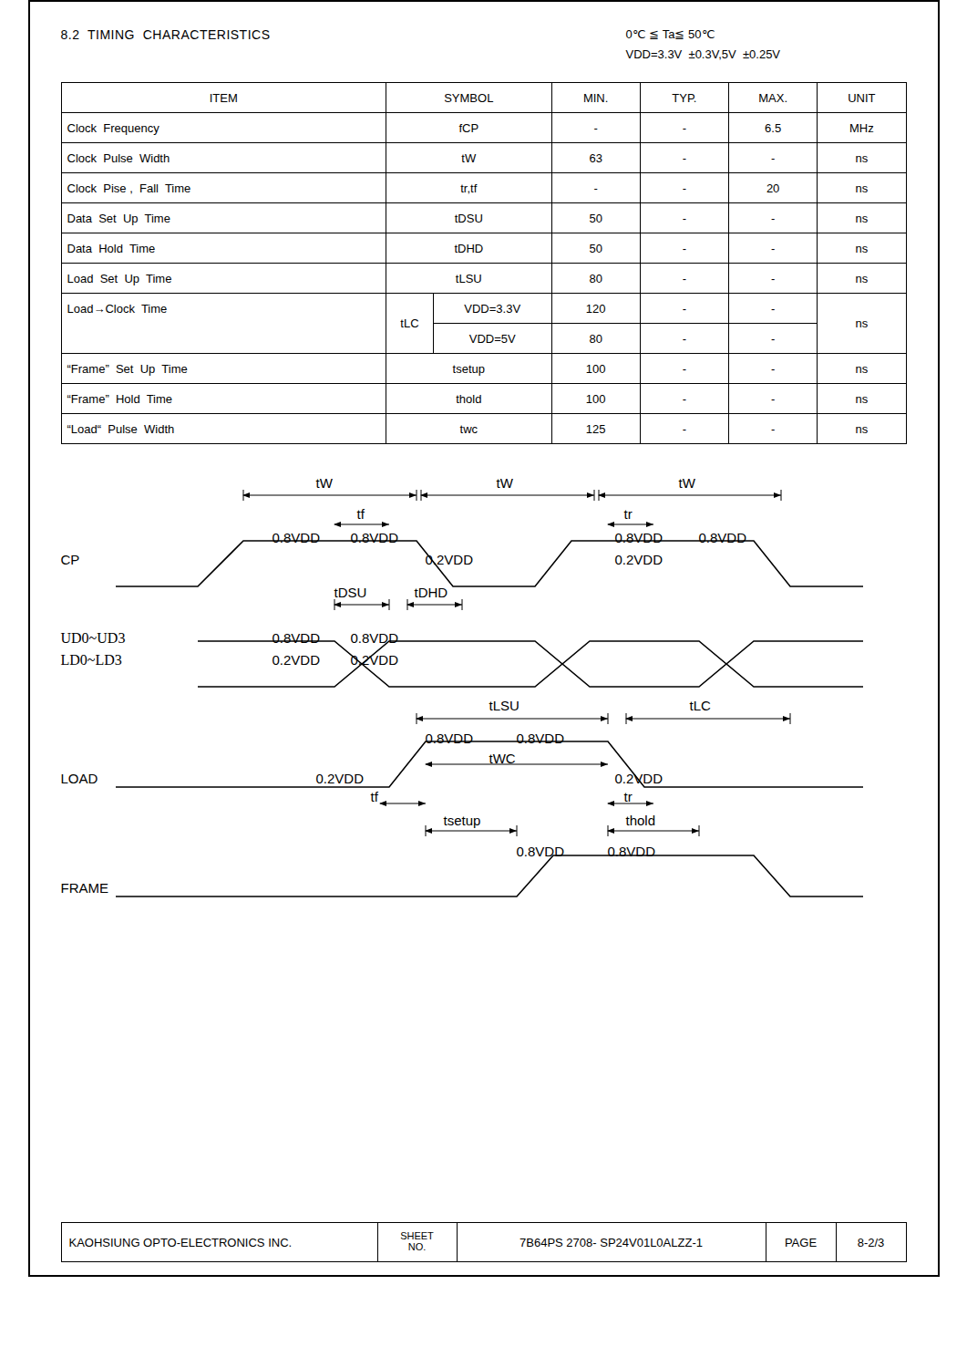8.2 TIMING CHARACTERISTICS
0℃ ≦ Ta≦ 50℃
VDD=3.3V ±0.3V,5V ±0.25V
| ITEM | SYMBOL | MIN. | TYP. | MAX. | UNIT |
| --- | --- | --- | --- | --- | --- |
| Clock Frequency | fCP | - | - | 6.5 | MHz |
| Clock Pulse Width | tW | 63 | - | - | ns |
| Clock Pise , Fall Time | tr,tf | - | - | 20 | ns |
| Data Set Up Time | tDSU | 50 | - | - | ns |
| Data Hold Time | tDHD | 50 | - | - | ns |
| Load Set Up Time | tLSU | 80 | - | - | ns |
| Load→Clock Time | tLC | VDD=3.3V | 120 | - | - | ns |
| | VDD=5V | 80 | - | - |
| “Frame” Set Up Time | tsetup | 100 | - | - | ns |
| “Frame” Hold Time | thold | 100 | - | - | ns |
| “Load“ Pulse Width | twc | 125 | - | - | ns |
tW tW tW tf tr 0.8VDD 0.8VDD 0.2VDD 0.8VDD 0.8VDD 0.2VDD CP tDSU tDHD UD0~UD3 LD0~LD3 0.8VDD 0.8VDD 0.2VDD 0.2VDD tLSU tLC LOAD 0.2VDD 0.8VDD 0.8VDD tWC 0.2VDD tf tr tsetup thold 0.8VDD 0.8VDD FRAME
| KAOHSIUNG OPTO-ELECTRONICS INC. | SHEET NO. | 7B64PS 2708- SP24V01L0ALZZ-1 | PAGE | 8-2/3 |